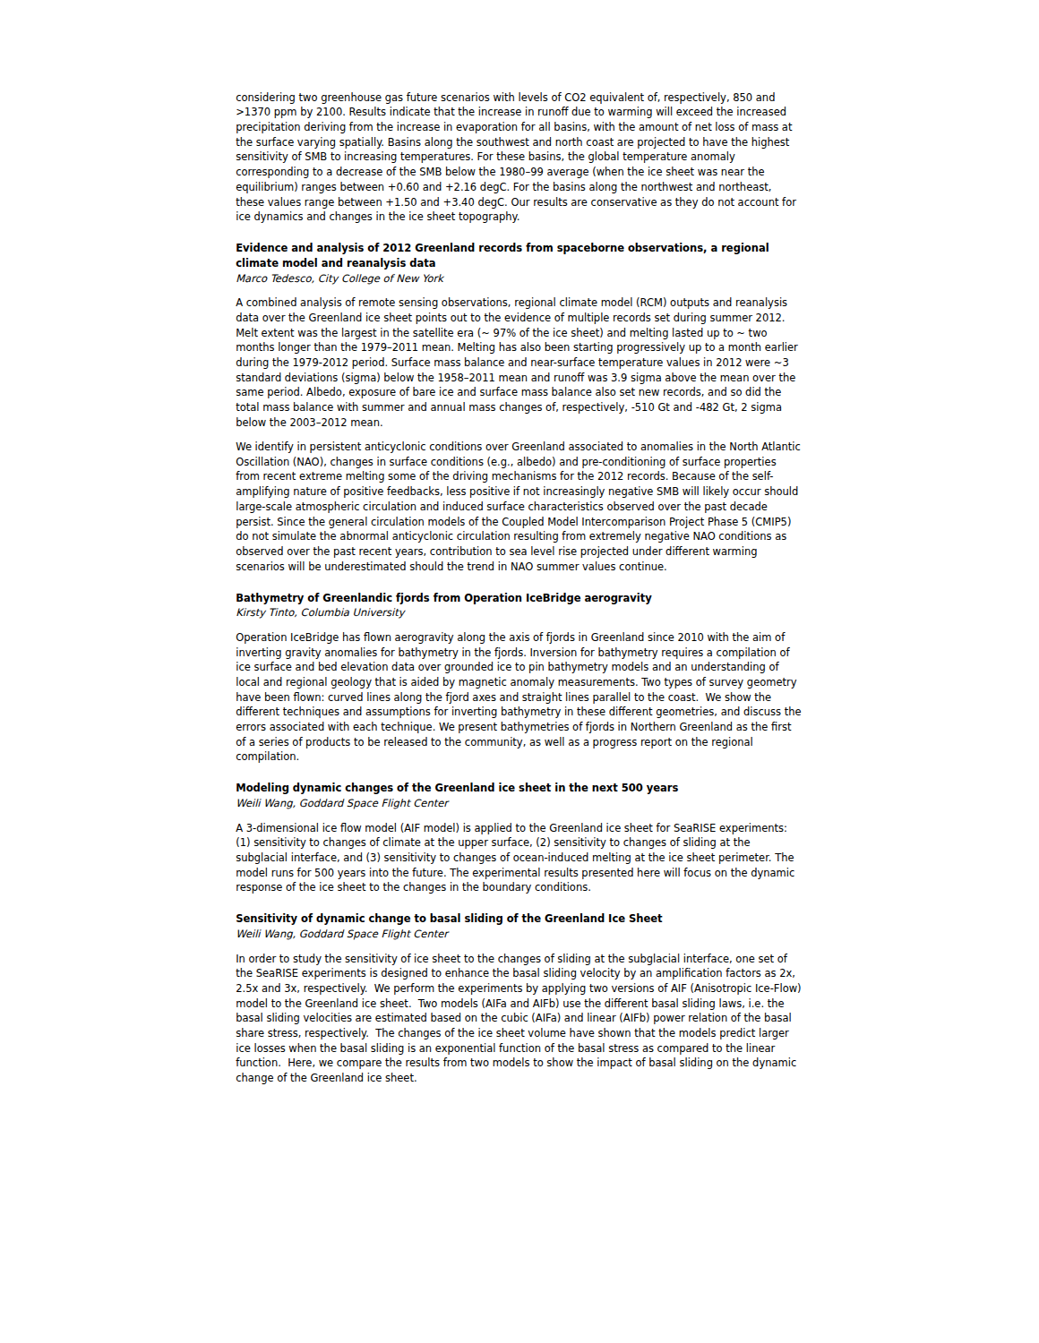considering two greenhouse gas future scenarios with levels of CO2 equivalent of, respectively, 850 and >1370 ppm by 2100. Results indicate that the increase in runoff due to warming will exceed the increased precipitation deriving from the increase in evaporation for all basins, with the amount of net loss of mass at the surface varying spatially. Basins along the southwest and north coast are projected to have the highest sensitivity of SMB to increasing temperatures. For these basins, the global temperature anomaly corresponding to a decrease of the SMB below the 1980–99 average (when the ice sheet was near the equilibrium) ranges between +0.60 and +2.16 degC. For the basins along the northwest and northeast, these values range between +1.50 and +3.40 degC. Our results are conservative as they do not account for ice dynamics and changes in the ice sheet topography.
Evidence and analysis of 2012 Greenland records from spaceborne observations, a regional climate model and reanalysis data
Marco Tedesco, City College of New York
A combined analysis of remote sensing observations, regional climate model (RCM) outputs and reanalysis data over the Greenland ice sheet points out to the evidence of multiple records set during summer 2012. Melt extent was the largest in the satellite era (~ 97% of the ice sheet) and melting lasted up to ~ two months longer than the 1979–2011 mean. Melting has also been starting progressively up to a month earlier during the 1979-2012 period. Surface mass balance and near-surface temperature values in 2012 were ~3 standard deviations (sigma) below the 1958–2011 mean and runoff was 3.9 sigma above the mean over the same period. Albedo, exposure of bare ice and surface mass balance also set new records, and so did the total mass balance with summer and annual mass changes of, respectively, -510 Gt and -482 Gt, 2 sigma below the 2003–2012 mean.
We identify in persistent anticyclonic conditions over Greenland associated to anomalies in the North Atlantic Oscillation (NAO), changes in surface conditions (e.g., albedo) and pre-conditioning of surface properties from recent extreme melting some of the driving mechanisms for the 2012 records. Because of the self-amplifying nature of positive feedbacks, less positive if not increasingly negative SMB will likely occur should large-scale atmospheric circulation and induced surface characteristics observed over the past decade persist. Since the general circulation models of the Coupled Model Intercomparison Project Phase 5 (CMIP5) do not simulate the abnormal anticyclonic circulation resulting from extremely negative NAO conditions as observed over the past recent years, contribution to sea level rise projected under different warming scenarios will be underestimated should the trend in NAO summer values continue.
Bathymetry of Greenlandic fjords from Operation IceBridge aerogravity
Kirsty Tinto, Columbia University
Operation IceBridge has flown aerogravity along the axis of fjords in Greenland since 2010 with the aim of inverting gravity anomalies for bathymetry in the fjords. Inversion for bathymetry requires a compilation of ice surface and bed elevation data over grounded ice to pin bathymetry models and an understanding of local and regional geology that is aided by magnetic anomaly measurements. Two types of survey geometry have been flown: curved lines along the fjord axes and straight lines parallel to the coast. We show the different techniques and assumptions for inverting bathymetry in these different geometries, and discuss the errors associated with each technique. We present bathymetries of fjords in Northern Greenland as the first of a series of products to be released to the community, as well as a progress report on the regional compilation.
Modeling dynamic changes of the Greenland ice sheet in the next 500 years
Weili Wang, Goddard Space Flight Center
A 3-dimensional ice flow model (AIF model) is applied to the Greenland ice sheet for SeaRISE experiments: (1) sensitivity to changes of climate at the upper surface, (2) sensitivity to changes of sliding at the subglacial interface, and (3) sensitivity to changes of ocean-induced melting at the ice sheet perimeter. The model runs for 500 years into the future. The experimental results presented here will focus on the dynamic response of the ice sheet to the changes in the boundary conditions.
Sensitivity of dynamic change to basal sliding of the Greenland Ice Sheet
Weili Wang, Goddard Space Flight Center
In order to study the sensitivity of ice sheet to the changes of sliding at the subglacial interface, one set of the SeaRISE experiments is designed to enhance the basal sliding velocity by an amplification factors as 2x, 2.5x and 3x, respectively. We perform the experiments by applying two versions of AIF (Anisotropic Ice-Flow) model to the Greenland ice sheet. Two models (AIFa and AIFb) use the different basal sliding laws, i.e. the basal sliding velocities are estimated based on the cubic (AIFa) and linear (AIFb) power relation of the basal share stress, respectively. The changes of the ice sheet volume have shown that the models predict larger ice losses when the basal sliding is an exponential function of the basal stress as compared to the linear function. Here, we compare the results from two models to show the impact of basal sliding on the dynamic change of the Greenland ice sheet.